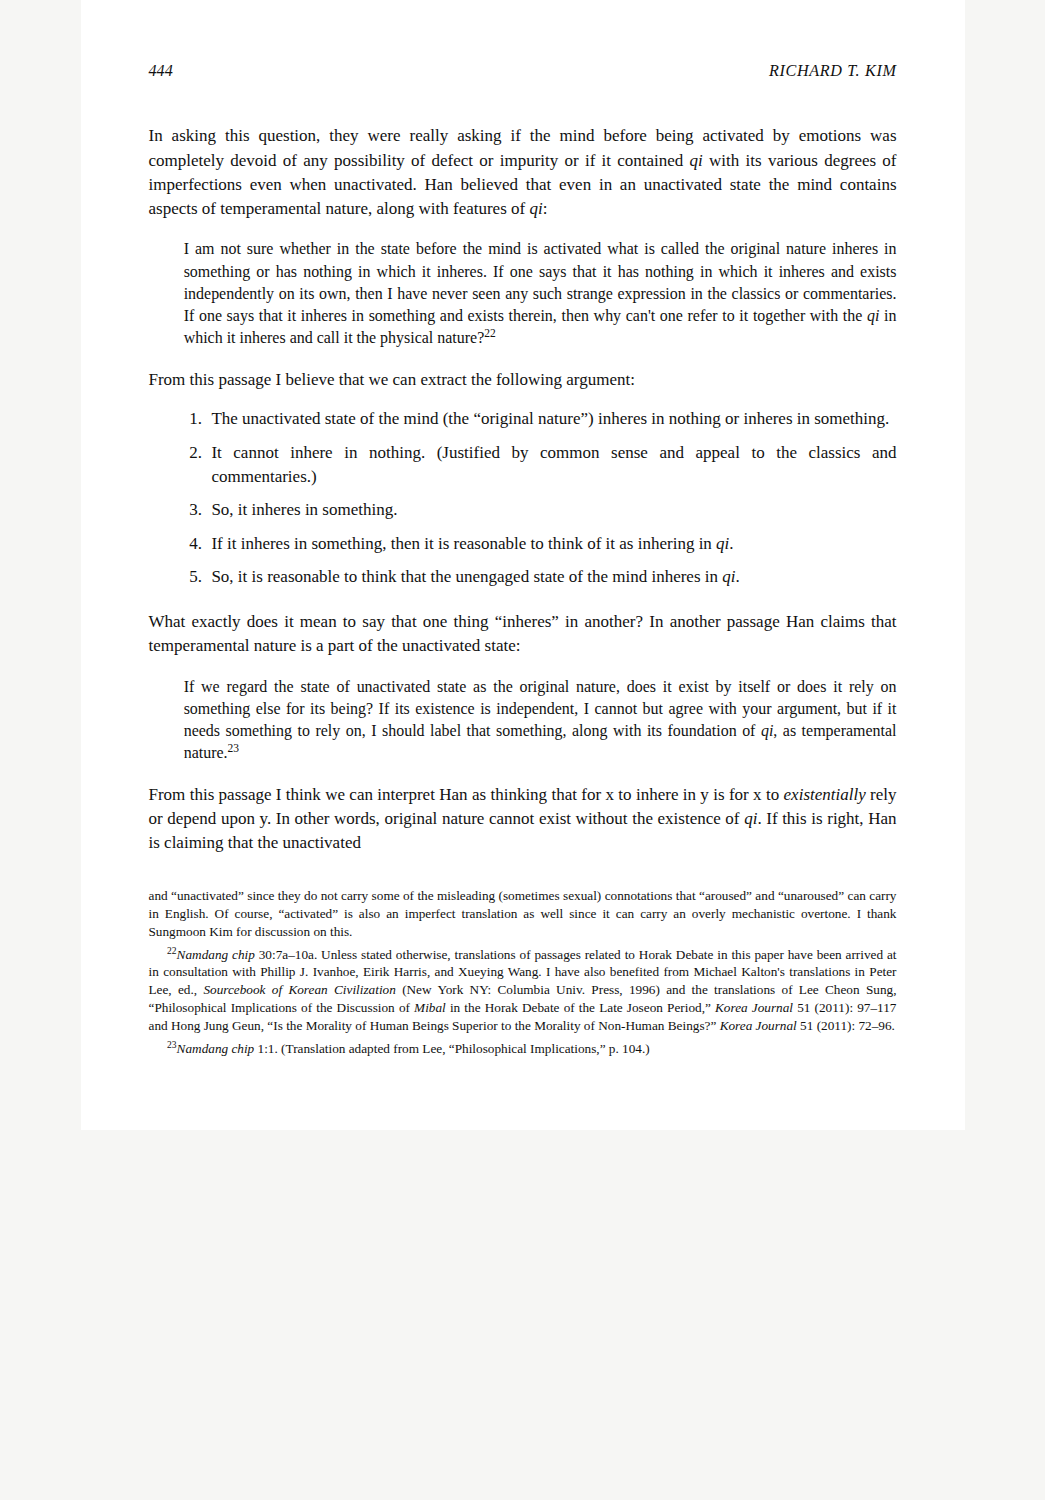444 RICHARD T. KIM
In asking this question, they were really asking if the mind before being activated by emotions was completely devoid of any possibility of defect or impurity or if it contained qi with its various degrees of imperfections even when unactivated. Han believed that even in an unactivated state the mind contains aspects of temperamental nature, along with features of qi:
I am not sure whether in the state before the mind is activated what is called the original nature inheres in something or has nothing in which it inheres. If one says that it has nothing in which it inheres and exists independently on its own, then I have never seen any such strange expression in the classics or commentaries. If one says that it inheres in something and exists therein, then why can't one refer to it together with the qi in which it inheres and call it the physical nature?22
From this passage I believe that we can extract the following argument:
The unactivated state of the mind (the “original nature”) inheres in nothing or inheres in something.
It cannot inhere in nothing. (Justified by common sense and appeal to the classics and commentaries.)
So, it inheres in something.
If it inheres in something, then it is reasonable to think of it as inhering in qi.
So, it is reasonable to think that the unengaged state of the mind inheres in qi.
What exactly does it mean to say that one thing “inheres” in another? In another passage Han claims that temperamental nature is a part of the unactivated state:
If we regard the state of unactivated state as the original nature, does it exist by itself or does it rely on something else for its being? If its existence is independent, I cannot but agree with your argument, but if it needs something to rely on, I should label that something, along with its foundation of qi, as temperamental nature.23
From this passage I think we can interpret Han as thinking that for x to inhere in y is for x to existentially rely or depend upon y. In other words, original nature cannot exist without the existence of qi. If this is right, Han is claiming that the unactivated
and “unactivated” since they do not carry some of the misleading (sometimes sexual) connotations that “aroused” and “unaroused” can carry in English. Of course, “activated” is also an imperfect translation as well since it can carry an overly mechanistic overtone. I thank Sungmoon Kim for discussion on this.
22Namdang chip 30:7a–10a. Unless stated otherwise, translations of passages related to Horak Debate in this paper have been arrived at in consultation with Phillip J. Ivanhoe, Eirik Harris, and Xueying Wang. I have also benefited from Michael Kalton's translations in Peter Lee, ed., Sourcebook of Korean Civilization (New York NY: Columbia Univ. Press, 1996) and the translations of Lee Cheon Sung, “Philosophical Implications of the Discussion of Mibal in the Horak Debate of the Late Joseon Period,” Korea Journal 51 (2011): 97–117 and Hong Jung Geun, “Is the Morality of Human Beings Superior to the Morality of Non-Human Beings?” Korea Journal 51 (2011): 72–96.
23Namdang chip 1:1. (Translation adapted from Lee, “Philosophical Implications,” p. 104.)